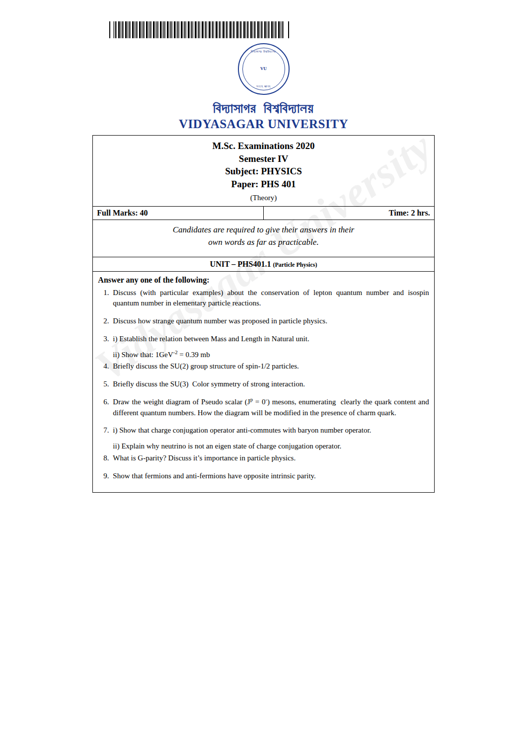Vidyasagar University
বিদ্যাসাগর বিশ্ববিদ্যালয়
VU
সত্যম্ জ্ঞানম্
বিদ্যাসাগর বিশ্ববিদ্যালয়
VIDYASAGAR UNIVERSITY
| M.Sc. Examinations 2020 Semester IV Subject: PHYSICS Paper: PHS 401 (Theory) |
| Full Marks: 40 | Time: 2 hrs. |
| Candidates are required to give their answers in their own words as far as practicable. |
| UNIT – PHS401.1 (Particle Physics) |
| Answer any one of the following: Discuss (with particular examples) about the conservation of lepton quantum number and isospin quantum number in elementary particle reactions. Discuss how strange quantum number was proposed in particle physics. i) Establish the relation between Mass and Length in Natural unit. ii) Show that: 1GeV -2 = 0.39 mb Briefly discuss the SU(2) group structure of spin-1/2 particles. Briefly discuss the SU(3) Color symmetry of strong interaction. Draw the weight diagram of Pseudo scalar (J p = 0 - ) mesons, enumerating clearly the quark content and different quantum numbers. How the diagram will be modified in the presence of charm quark. i) Show that charge conjugation operator anti-commutes with baryon number operator. ii) Explain why neutrino is not an eigen state of charge conjugation operator. What is G-parity? Discuss it’s importance in particle physics. Show that fermions and anti-fermions have opposite intrinsic parity. |